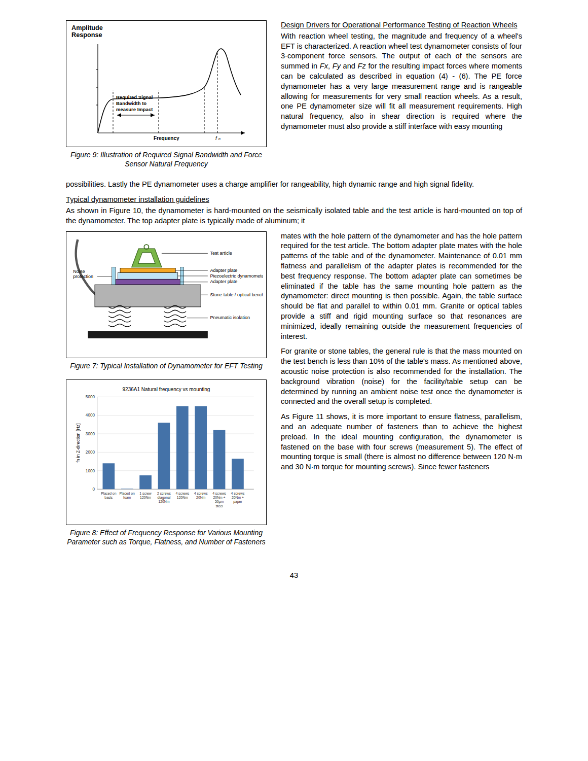Amplitude
Response
Required Signal Bandwidth to measure Impact Frequency f n
Figure 9: Illustration of Required Signal Bandwidth and Force Sensor Natural Frequency
Design Drivers for Operational Performance Testing of Reaction Wheels
With reaction wheel testing, the magnitude and frequency of a wheel's EFT is characterized. A reaction wheel test dynamometer consists of four 3-component force sensors. The output of each of the sensors are summed in Fx, Fy and Fz for the resulting impact forces where moments can be calculated as described in equation (4) - (6). The PE force dynamometer has a very large measurement range and is rangeable allowing for measurements for very small reaction wheels. As a result, one PE dynamometer size will fit all measurement requirements. High natural frequency, also in shear direction is required where the dynamometer must also provide a stiff interface with easy mounting
possibilities. Lastly the PE dynamometer uses a charge amplifier for rangeability, high dynamic range and high signal fidelity.
Typical dynamometer installation guidelines
As shown in Figure 10, the dynamometer is hard-mounted on the seismically isolated table and the test article is hard-mounted on top of the dynamometer. The top adapter plate is typically made of aluminum; it
Test article Adapter plate Piezoelectric dynamometer Adapter plate Stone table / optical bench Pneumatic isolation Noise protection
Figure 7: Typical Installation of Dynamometer for EFT Testing
9236A1 Natural frequency vs mounting 0 1000 2000 3000 4000 5000 fn in Z-direction [Hz] Placed on basis Placed on foam 1 screw 120Nm 2 screws diagonal 120Nm 4 screws 120Nm 4 screws 20Nm 4 screws 20Nm + 50µm steel 4 screws 20Nm + paper
Figure 8: Effect of Frequency Response for Various Mounting Parameter such as Torque, Flatness, and Number of Fasteners
mates with the hole pattern of the dynamometer and has the hole pattern required for the test article. The bottom adapter plate mates with the hole patterns of the table and of the dynamometer. Maintenance of 0.01 mm flatness and parallelism of the adapter plates is recommended for the best frequency response. The bottom adapter plate can sometimes be eliminated if the table has the same mounting hole pattern as the dynamometer: direct mounting is then possible. Again, the table surface should be flat and parallel to within 0.01 mm. Granite or optical tables provide a stiff and rigid mounting surface so that resonances are minimized, ideally remaining outside the measurement frequencies of interest.
For granite or stone tables, the general rule is that the mass mounted on the test bench is less than 10% of the table's mass. As mentioned above, acoustic noise protection is also recommended for the installation. The background vibration (noise) for the facility/table setup can be determined by running an ambient noise test once the dynamometer is connected and the overall setup is completed.
As Figure 11 shows, it is more important to ensure flatness, parallelism, and an adequate number of fasteners than to achieve the highest preload. In the ideal mounting configuration, the dynamometer is fastened on the base with four screws (measurement 5). The effect of mounting torque is small (there is almost no difference between 120 N·m and 30 N·m torque for mounting screws). Since fewer fasteners
43